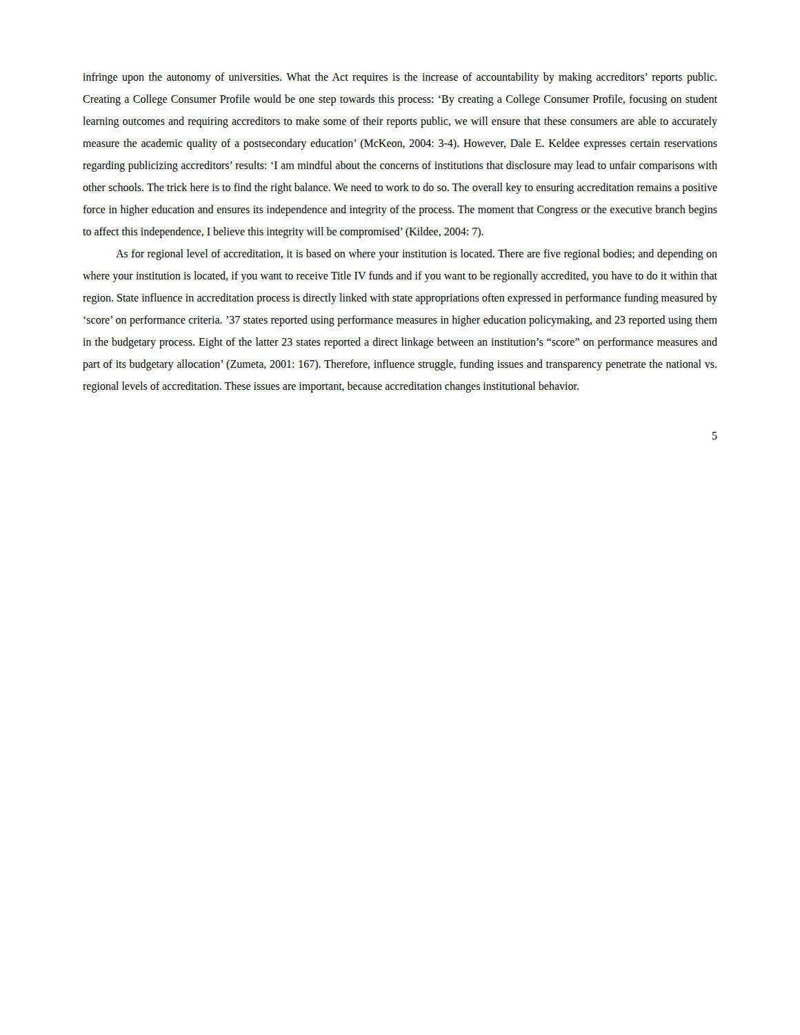infringe upon the autonomy of universities. What the Act requires is the increase of accountability by making accreditors’ reports public. Creating a College Consumer Profile would be one step towards this process: ‘By creating a College Consumer Profile, focusing on student learning outcomes and requiring accreditors to make some of their reports public, we will ensure that these consumers are able to accurately measure the academic quality of a postsecondary education’ (McKeon, 2004: 3-4). However, Dale E. Keldee expresses certain reservations regarding publicizing accreditors’ results: ‘I am mindful about the concerns of institutions that disclosure may lead to unfair comparisons with other schools. The trick here is to find the right balance. We need to work to do so. The overall key to ensuring accreditation remains a positive force in higher education and ensures its independence and integrity of the process. The moment that Congress or the executive branch begins to affect this independence, I believe this integrity will be compromised’ (Kildee, 2004: 7).
As for regional level of accreditation, it is based on where your institution is located. There are five regional bodies; and depending on where your institution is located, if you want to receive Title IV funds and if you want to be regionally accredited, you have to do it within that region. State influence in accreditation process is directly linked with state appropriations often expressed in performance funding measured by ‘score’ on performance criteria. ’37 states reported using performance measures in higher education policymaking, and 23 reported using them in the budgetary process. Eight of the latter 23 states reported a direct linkage between an institution’s “score” on performance measures and part of its budgetary allocation’ (Zumeta, 2001: 167). Therefore, influence struggle, funding issues and transparency penetrate the national vs. regional levels of accreditation. These issues are important, because accreditation changes institutional behavior.
5